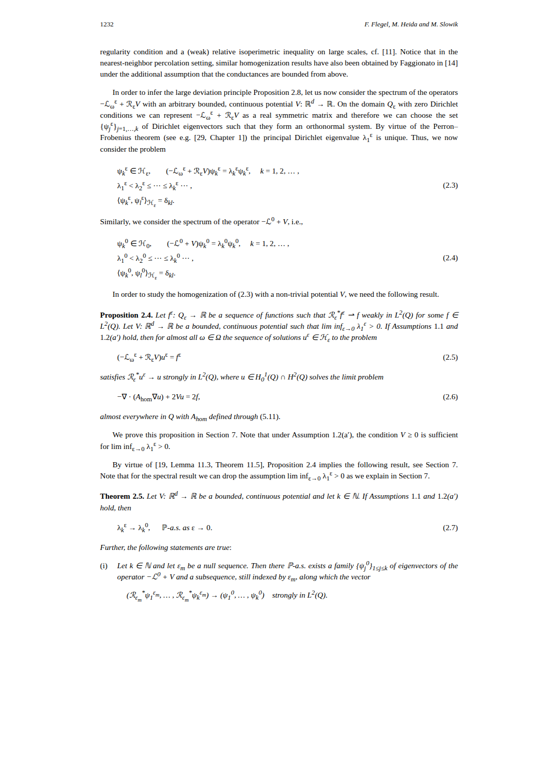1232 F. Flegel, M. Heida and M. Slowik
regularity condition and a (weak) relative isoperimetric inequality on large scales, cf. [11]. Notice that in the nearest-neighbor percolation setting, similar homogenization results have also been obtained by Faggionato in [14] under the additional assumption that the conductances are bounded from above.
In order to infer the large deviation principle Proposition 2.8, let us now consider the spectrum of the operators −ℒωε + ℛεV with an arbitrary bounded, continuous potential V: ℝd → ℝ. On the domain Qε with zero Dirichlet conditions we can represent −ℒωε + ℛεV as a real symmetric matrix and therefore we can choose the set {ψjε}j=1,…,k of Dirichlet eigenvectors such that they form an orthonormal system. By virtue of the Perron–Frobenius theorem (see e.g. [29, Chapter 1]) the principal Dirichlet eigenvalue λ1ε is unique. Thus, we now consider the problem
ψkε ∈ ℋε, (−ℒωε + ℛεV)ψkε = λkεψkε, k = 1, 2, … ,
λ1ε < λ2ε ≤ ··· ≤ λkε ··· ,
⟨ψkε, ψlε⟩ℋε = δkl.
(2.3)
Similarly, we consider the spectrum of the operator −ℒ0 + V, i.e.,
ψk0 ∈ ℋ0, (−ℒ0 + V)ψk0 = λk0ψk0, k = 1, 2, … ,
λ10 < λ20 ≤ ··· ≤ λk0 ··· ,
⟨ψk0, ψl0⟩ℋε = δkl.
(2.4)
In order to study the homogenization of (2.3) with a non-trivial potential V, we need the following result.
Proposition 2.4. Let fε: Qε → ℝ be a sequence of functions such that ℛε*fε ⇀ f weakly in L2(Q) for some f ∈ L2(Q). Let V: ℝd → ℝ be a bounded, continuous potential such that lim infε→0 λ1ε > 0. If Assumptions 1.1 and 1.2(a′) hold, then for almost all ω ∈ Ω the sequence of solutions uε ∈ ℋε to the problem
(−ℒωε + ℛεV)uε = fε
(2.5)
satisfies ℛε*uε → u strongly in L2(Q), where u ∈ H01(Q) ∩ H2(Q) solves the limit problem
−∇ · (Ahom∇u) + 2Vu = 2f,
(2.6)
almost everywhere in Q with Ahom defined through (5.11).
We prove this proposition in Section 7. Note that under Assumption 1.2(a′), the condition V ≥ 0 is sufficient for lim infε→0 λ1ε > 0.
By virtue of [19, Lemma 11.3, Theorem 11.5], Proposition 2.4 implies the following result, see Section 7. Note that for the spectral result we can drop the assumption lim infε→0 λ1ε > 0 as we explain in Section 7.
Theorem 2.5. Let V: ℝd → ℝ be a bounded, continuous potential and let k ∈ ℕ. If Assumptions 1.1 and 1.2(a′) hold, then
λkε → λk0, ℙ-a.s. as ε → 0.
(2.7)
Further, the following statements are true:
(i) Let k ∈ ℕ and let εm be a null sequence. Then there ℙ-a.s. exists a family {ψj0}1≤j≤k of eigenvectors of the operator −ℒ0 + V and a subsequence, still indexed by εm, along which the vector
(ℛεm*ψ1εm, … , ℛεm*ψkεm) → (ψ10, … , ψk0) strongly in L2(Q).